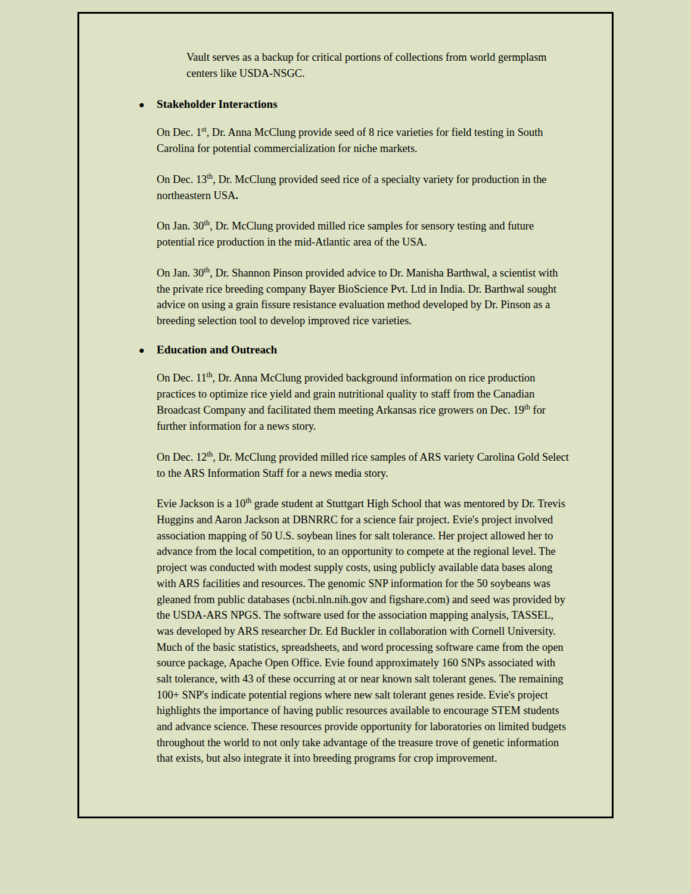Vault serves as a backup for critical portions of collections from world germplasm centers like USDA-NSGC.
Stakeholder Interactions
On Dec. 1st, Dr. Anna McClung provide seed of 8 rice varieties for field testing in South Carolina for potential commercialization for niche markets.
On Dec. 13th, Dr. McClung provided seed rice of a specialty variety for production in the northeastern USA.
On Jan. 30th, Dr. McClung provided milled rice samples for sensory testing and future potential rice production in the mid-Atlantic area of the USA.
On Jan. 30th, Dr. Shannon Pinson provided advice to Dr. Manisha Barthwal, a scientist with the private rice breeding company Bayer BioScience Pvt. Ltd in India. Dr. Barthwal sought advice on using a grain fissure resistance evaluation method developed by Dr. Pinson as a breeding selection tool to develop improved rice varieties.
Education and Outreach
On Dec. 11th, Dr. Anna McClung provided background information on rice production practices to optimize rice yield and grain nutritional quality to staff from the Canadian Broadcast Company and facilitated them meeting Arkansas rice growers on Dec. 19th for further information for a news story.
On Dec. 12th, Dr. McClung provided milled rice samples of ARS variety Carolina Gold Select to the ARS Information Staff for a news media story.
Evie Jackson is a 10th grade student at Stuttgart High School that was mentored by Dr. Trevis Huggins and Aaron Jackson at DBNRRC for a science fair project. Evie's project involved association mapping of 50 U.S. soybean lines for salt tolerance. Her project allowed her to advance from the local competition, to an opportunity to compete at the regional level. The project was conducted with modest supply costs, using publicly available data bases along with ARS facilities and resources. The genomic SNP information for the 50 soybeans was gleaned from public databases (ncbi.nln.nih.gov and figshare.com) and seed was provided by the USDA-ARS NPGS. The software used for the association mapping analysis, TASSEL, was developed by ARS researcher Dr. Ed Buckler in collaboration with Cornell University. Much of the basic statistics, spreadsheets, and word processing software came from the open source package, Apache Open Office. Evie found approximately 160 SNPs associated with salt tolerance, with 43 of these occurring at or near known salt tolerant genes. The remaining 100+ SNP's indicate potential regions where new salt tolerant genes reside. Evie's project highlights the importance of having public resources available to encourage STEM students and advance science. These resources provide opportunity for laboratories on limited budgets throughout the world to not only take advantage of the treasure trove of genetic information that exists, but also integrate it into breeding programs for crop improvement.